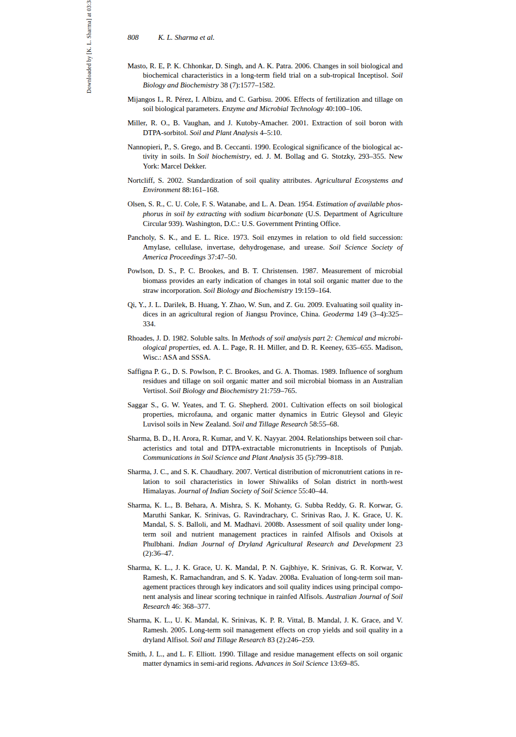Downloaded by [K. L. Sharma] at 03:38 04 April 2014
808 K. L. Sharma et al.
Masto, R. E, P. K. Chhonkar, D. Singh, and A. K. Patra. 2006. Changes in soil biological and biochemical characteristics in a long-term field trial on a sub-tropical Inceptisol. Soil Biology and Biochemistry 38 (7):1577–1582.
Mijangos I., R. Pérez, I. Albizu, and C. Garbisu. 2006. Effects of fertilization and tillage on soil biological parameters. Enzyme and Microbial Technology 40:100–106.
Miller, R. O., B. Vaughan, and J. Kutoby-Amacher. 2001. Extraction of soil boron with DTPA-sorbitol. Soil and Plant Analysis 4–5:10.
Nannopieri, P., S. Grego, and B. Ceccanti. 1990. Ecological significance of the biological activity in soils. In Soil biochemistry, ed. J. M. Bollag and G. Stotzky, 293–355. New York: Marcel Dekker.
Nortcliff, S. 2002. Standardization of soil quality attributes. Agricultural Ecosystems and Environment 88:161–168.
Olsen, S. R., C. U. Cole, F. S. Watanabe, and L. A. Dean. 1954. Estimation of available phosphorus in soil by extracting with sodium bicarbonate (U.S. Department of Agriculture Circular 939). Washington, D.C.: U.S. Government Printing Office.
Pancholy, S. K., and E. L. Rice. 1973. Soil enzymes in relation to old field succession: Amylase, cellulase, invertase, dehydrogenase, and urease. Soil Science Society of America Proceedings 37:47–50.
Powlson, D. S., P. C. Brookes, and B. T. Christensen. 1987. Measurement of microbial biomass provides an early indication of changes in total soil organic matter due to the straw incorporation. Soil Biology and Biochemistry 19:159–164.
Qi, Y., J. L. Darilek, B. Huang, Y. Zhao, W. Sun, and Z. Gu. 2009. Evaluating soil quality indices in an agricultural region of Jiangsu Province, China. Geoderma 149 (3–4):325–334.
Rhoades, J. D. 1982. Soluble salts. In Methods of soil analysis part 2: Chemical and microbiological properties, ed. A. L. Page, R. H. Miller, and D. R. Keeney, 635–655. Madison, Wisc.: ASA and SSSA.
Saffigna P. G., D. S. Powlson, P. C. Brookes, and G. A. Thomas. 1989. Influence of sorghum residues and tillage on soil organic matter and soil microbial biomass in an Australian Vertisol. Soil Biology and Biochemistry 21:759–765.
Saggar S., G. W. Yeates, and T. G. Shepherd. 2001. Cultivation effects on soil biological properties, microfauna, and organic matter dynamics in Eutric Gleysol and Gleyic Luvisol soils in New Zealand. Soil and Tillage Research 58:55–68.
Sharma, B. D., H. Arora, R. Kumar, and V. K. Nayyar. 2004. Relationships between soil characteristics and total and DTPA-extractable micronutrients in Inceptisols of Punjab. Communications in Soil Science and Plant Analysis 35 (5):799–818.
Sharma, J. C., and S. K. Chaudhary. 2007. Vertical distribution of micronutrient cations in relation to soil characteristics in lower Shiwaliks of Solan district in north-west Himalayas. Journal of Indian Society of Soil Science 55:40–44.
Sharma, K. L., B. Behara, A. Mishra, S. K. Mohanty, G. Subba Reddy, G. R. Korwar, G. Maruthi Sankar, K. Srinivas, G. Ravindrachary, C. Srinivas Rao, J. K. Grace, U. K. Mandal, S. S. Balloli, and M. Madhavi. 2008b. Assessment of soil quality under long-term soil and nutrient management practices in rainfed Alfisols and Oxisols at Phulbhani. Indian Journal of Dryland Agricultural Research and Development 23 (2):36–47.
Sharma, K. L., J. K. Grace, U. K. Mandal, P. N. Gajbhiye, K. Srinivas, G. R. Korwar, V. Ramesh, K. Ramachandran, and S. K. Yadav. 2008a. Evaluation of long-term soil management practices through key indicators and soil quality indices using principal component analysis and linear scoring technique in rainfed Alfisols. Australian Journal of Soil Research 46: 368–377.
Sharma, K. L., U. K. Mandal, K. Srinivas, K. P. R. Vittal, B. Mandal, J. K. Grace, and V. Ramesh. 2005. Long-term soil management effects on crop yields and soil quality in a dryland Alfisol. Soil and Tillage Research 83 (2):246–259.
Smith, J. L., and L. F. Elliott. 1990. Tillage and residue management effects on soil organic matter dynamics in semi-arid regions. Advances in Soil Science 13:69–85.